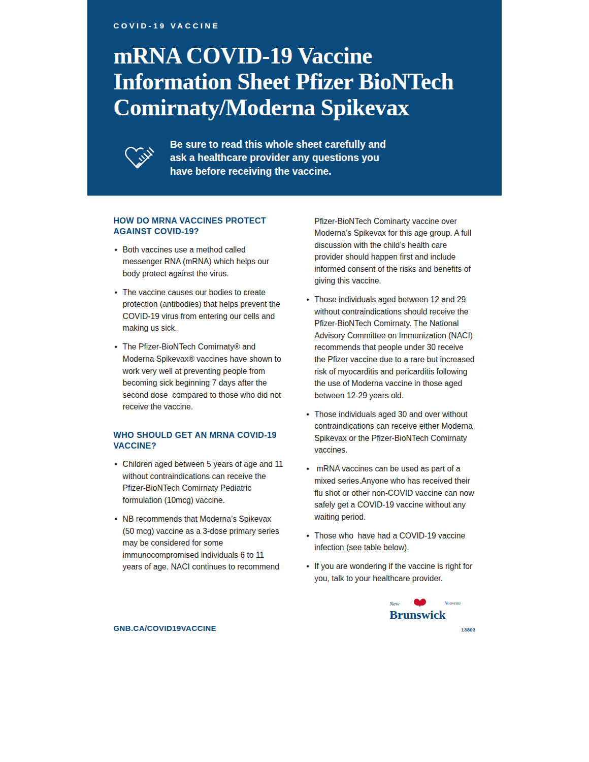COVID-19 Vaccine
mRNA COVID-19 Vaccine Information Sheet Pfizer BioNTech Comirnaty/Moderna Spikevax
Be sure to read this whole sheet carefully and ask a healthcare provider any questions you have before receiving the vaccine.
How do mRNA vaccines protect against COVID-19?
Both vaccines use a method called messenger RNA (mRNA) which helps our body protect against the virus.
The vaccine causes our bodies to create protection (antibodies) that helps prevent the COVID-19 virus from entering our cells and making us sick.
The Pfizer-BioNTech Comirnaty® and Moderna Spikevax® vaccines have shown to work very well at preventing people from becoming sick beginning 7 days after the second dose compared to those who did not receive the vaccine.
Who should get an mRNA COVID-19 vaccine?
Children aged between 5 years of age and 11 without contraindications can receive the Pfizer-BioNTech Comirnaty Pediatric formulation (10mcg) vaccine.
NB recommends that Moderna’s Spikevax (50 mcg) vaccine as a 3-dose primary series may be considered for some immunocompromised individuals 6 to 11 years of age. NACI continues to recommend Pfizer-BioNTech Cominarty vaccine over Moderna’s Spikevax for this age group. A full discussion with the child’s health care provider should happen first and include informed consent of the risks and benefits of giving this vaccine.
Those individuals aged between 12 and 29 without contraindications should receive the Pfizer-BioNTech Comirnaty. The National Advisory Committee on Immunization (NACI) recommends that people under 30 receive the Pfizer vaccine due to a rare but increased risk of myocarditis and pericarditis following the use of Moderna vaccine in those aged between 12-29 years old.
Those individuals aged 30 and over without contraindications can receive either Moderna Spikevax or the Pfizer-BioNTech Comirnaty vaccines.
mRNA vaccines can be used as part of a mixed series.Anyone who has received their flu shot or other non-COVID vaccine can now safely get a COVID-19 vaccine without any waiting period.
Those who have had a COVID-19 vaccine infection (see table below).
If you are wondering if the vaccine is right for you, talk to your healthcare provider.
GNB.CA/COVID19VACCINE
New Nouveau Brunswick
13803